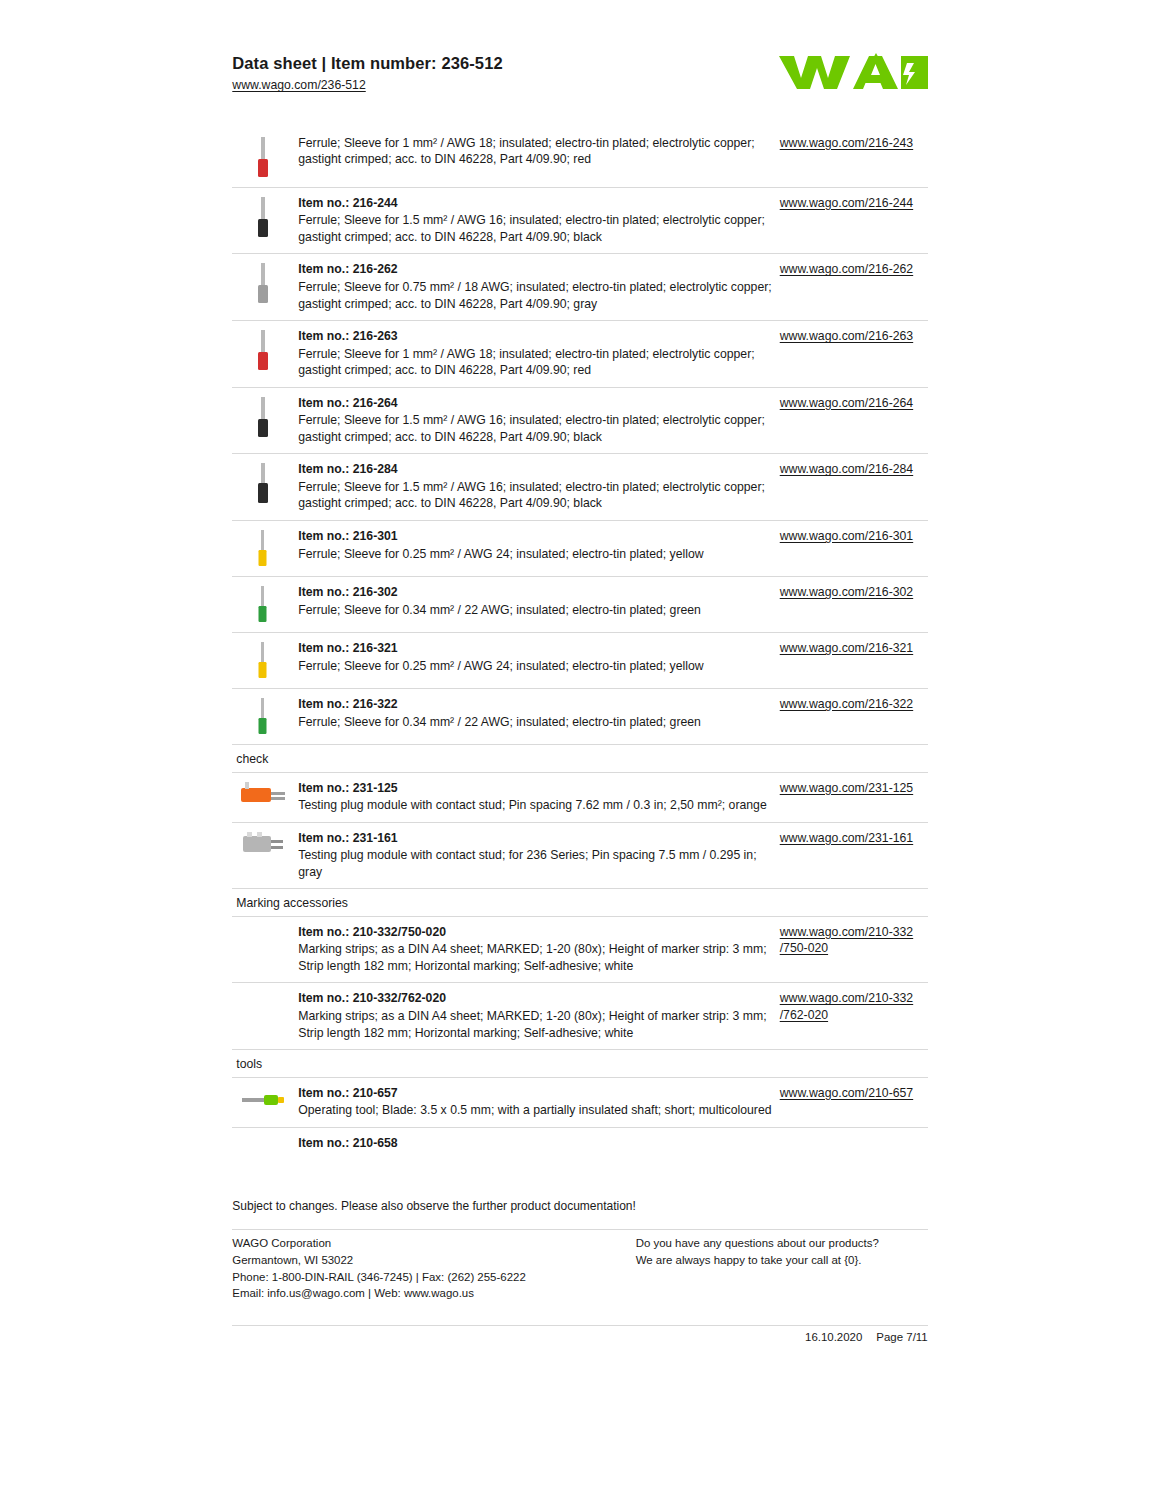Data sheet | Item number: 236-512
www.wago.com/236-512
| | Ferrule; Sleeve for 1 mm² / AWG 18; insulated; electro-tin plated; electrolytic copper; gastight crimped; acc. to DIN 46228, Part 4/09.90; red | www.wago.com/216-243 |
| | Item no.: 216-244 Ferrule; Sleeve for 1.5 mm² / AWG 16; insulated; electro-tin plated; electrolytic copper; gastight crimped; acc. to DIN 46228, Part 4/09.90; black | www.wago.com/216-244 |
| | Item no.: 216-262 Ferrule; Sleeve for 0.75 mm² / 18 AWG; insulated; electro-tin plated; electrolytic copper; gastight crimped; acc. to DIN 46228, Part 4/09.90; gray | www.wago.com/216-262 |
| | Item no.: 216-263 Ferrule; Sleeve for 1 mm² / AWG 18; insulated; electro-tin plated; electrolytic copper; gastight crimped; acc. to DIN 46228, Part 4/09.90; red | www.wago.com/216-263 |
| | Item no.: 216-264 Ferrule; Sleeve for 1.5 mm² / AWG 16; insulated; electro-tin plated; electrolytic copper; gastight crimped; acc. to DIN 46228, Part 4/09.90; black | www.wago.com/216-264 |
| | Item no.: 216-284 Ferrule; Sleeve for 1.5 mm² / AWG 16; insulated; electro-tin plated; electrolytic copper; gastight crimped; acc. to DIN 46228, Part 4/09.90; black | www.wago.com/216-284 |
| | Item no.: 216-301 Ferrule; Sleeve for 0.25 mm² / AWG 24; insulated; electro-tin plated; yellow | www.wago.com/216-301 |
| | Item no.: 216-302 Ferrule; Sleeve for 0.34 mm² / 22 AWG; insulated; electro-tin plated; green | www.wago.com/216-302 |
| | Item no.: 216-321 Ferrule; Sleeve for 0.25 mm² / AWG 24; insulated; electro-tin plated; yellow | www.wago.com/216-321 |
| | Item no.: 216-322 Ferrule; Sleeve for 0.34 mm² / 22 AWG; insulated; electro-tin plated; green | www.wago.com/216-322 |
| check |
| | Item no.: 231-125 Testing plug module with contact stud; Pin spacing 7.62 mm / 0.3 in; 2,50 mm²; orange | www.wago.com/231-125 |
| | Item no.: 231-161 Testing plug module with contact stud; for 236 Series; Pin spacing 7.5 mm / 0.295 in; gray | www.wago.com/231-161 |
| Marking accessories |
| | Item no.: 210-332/750-020 Marking strips; as a DIN A4 sheet; MARKED; 1-20 (80x); Height of marker strip: 3 mm; Strip length 182 mm; Horizontal marking; Self-adhesive; white | www.wago.com/210-332 /750-020 |
| | Item no.: 210-332/762-020 Marking strips; as a DIN A4 sheet; MARKED; 1-20 (80x); Height of marker strip: 3 mm; Strip length 182 mm; Horizontal marking; Self-adhesive; white | www.wago.com/210-332 /762-020 |
| tools |
| | Item no.: 210-657 Operating tool; Blade: 3.5 x 0.5 mm; with a partially insulated shaft; short; multicoloured | www.wago.com/210-657 |
| | Item no.: 210-658 | |
Subject to changes. Please also observe the further product documentation!
WAGO Corporation
Germantown, WI 53022
Phone: 1-800-DIN-RAIL (346-7245) | Fax: (262) 255-6222
Email: info.us@wago.com | Web: www.wago.us
Do you have any questions about our products?
We are always happy to take your call at {0}.
16.10.2020 Page 7/11